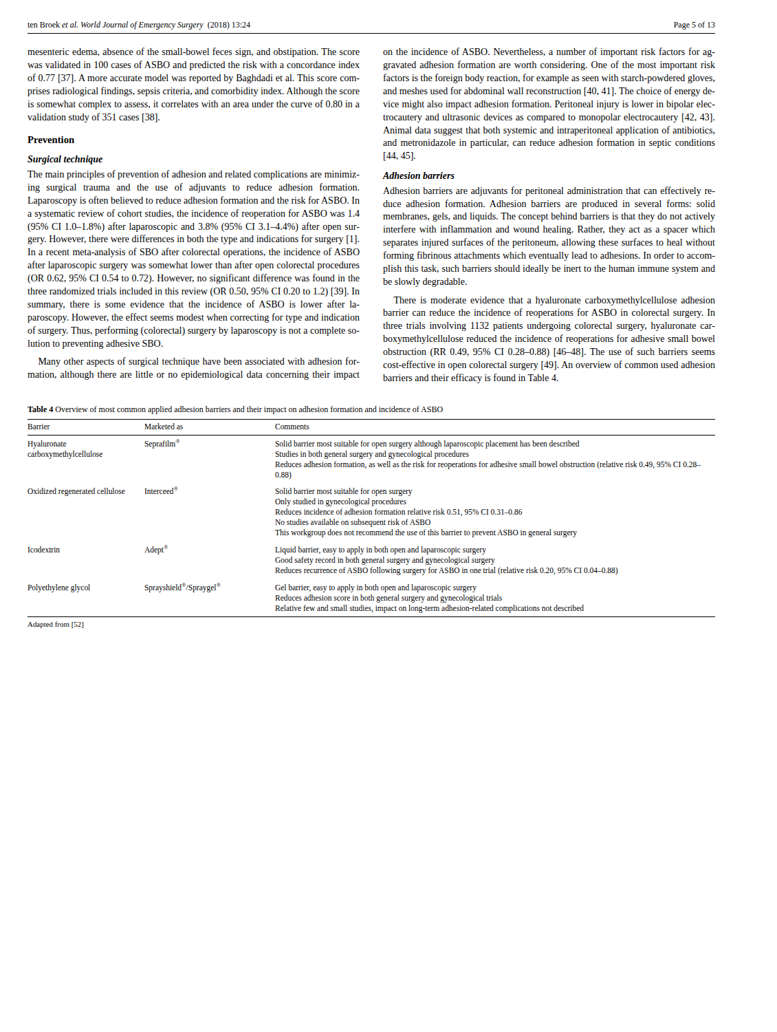ten Broek et al. World Journal of Emergency Surgery (2018) 13:24
Page 5 of 13
mesenteric edema, absence of the small-bowel feces sign, and obstipation. The score was validated in 100 cases of ASBO and predicted the risk with a concordance index of 0.77 [37]. A more accurate model was reported by Baghdadi et al. This score comprises radiological findings, sepsis criteria, and comorbidity index. Although the score is somewhat complex to assess, it correlates with an area under the curve of 0.80 in a validation study of 351 cases [38].
Prevention
Surgical technique
The main principles of prevention of adhesion and related complications are minimizing surgical trauma and the use of adjuvants to reduce adhesion formation. Laparoscopy is often believed to reduce adhesion formation and the risk for ASBO. In a systematic review of cohort studies, the incidence of reoperation for ASBO was 1.4 (95% CI 1.0–1.8%) after laparoscopic and 3.8% (95% CI 3.1–4.4%) after open surgery. However, there were differences in both the type and indications for surgery [1]. In a recent meta-analysis of SBO after colorectal operations, the incidence of ASBO after laparoscopic surgery was somewhat lower than after open colorectal procedures (OR 0.62, 95% CI 0.54 to 0.72). However, no significant difference was found in the three randomized trials included in this review (OR 0.50, 95% CI 0.20 to 1.2) [39]. In summary, there is some evidence that the incidence of ASBO is lower after laparoscopy. However, the effect seems modest when correcting for type and indication of surgery. Thus, performing (colorectal) surgery by laparoscopy is not a complete solution to preventing adhesive SBO.
Many other aspects of surgical technique have been associated with adhesion formation, although there are little or no epidemiological data concerning their impact on the incidence of ASBO. Nevertheless, a number of important risk factors for aggravated adhesion formation are worth considering. One of the most important risk factors is the foreign body reaction, for example as seen with starch-powdered gloves, and meshes used for abdominal wall reconstruction [40, 41]. The choice of energy device might also impact adhesion formation. Peritoneal injury is lower in bipolar electrocautery and ultrasonic devices as compared to monopolar electrocautery [42, 43]. Animal data suggest that both systemic and intraperitoneal application of antibiotics, and metronidazole in particular, can reduce adhesion formation in septic conditions [44, 45].
Adhesion barriers
Adhesion barriers are adjuvants for peritoneal administration that can effectively reduce adhesion formation. Adhesion barriers are produced in several forms: solid membranes, gels, and liquids. The concept behind barriers is that they do not actively interfere with inflammation and wound healing. Rather, they act as a spacer which separates injured surfaces of the peritoneum, allowing these surfaces to heal without forming fibrinous attachments which eventually lead to adhesions. In order to accomplish this task, such barriers should ideally be inert to the human immune system and be slowly degradable.
There is moderate evidence that a hyaluronate carboxymethylcellulose adhesion barrier can reduce the incidence of reoperations for ASBO in colorectal surgery. In three trials involving 1132 patients undergoing colorectal surgery, hyaluronate carboxymethylcellulose reduced the incidence of reoperations for adhesive small bowel obstruction (RR 0.49, 95% CI 0.28–0.88) [46–48]. The use of such barriers seems cost-effective in open colorectal surgery [49]. An overview of common used adhesion barriers and their efficacy is found in Table 4.
Table 4 Overview of most common applied adhesion barriers and their impact on adhesion formation and incidence of ASBO
| Barrier | Marketed as | Comments |
| --- | --- | --- |
| Hyaluronate carboxymethylcellulose | Seprafilm ® | Solid barrier most suitable for open surgery although laparoscopic placement has been described Studies in both general surgery and gynecological procedures Reduces adhesion formation, as well as the risk for reoperations for adhesive small bowel obstruction (relative risk 0.49, 95% CI 0.28–0.88) |
| Oxidized regenerated cellulose | Interceed ® | Solid barrier most suitable for open surgery Only studied in gynecological procedures Reduces incidence of adhesion formation relative risk 0.51, 95% CI 0.31–0.86 No studies available on subsequent risk of ASBO This workgroup does not recommend the use of this barrier to prevent ASBO in general surgery |
| Icodextrin | Adept ® | Liquid barrier, easy to apply in both open and laparoscopic surgery Good safety record in both general surgery and gynecological surgery Reduces recurrence of ASBO following surgery for ASBO in one trial (relative risk 0.20, 95% CI 0.04–0.88) |
| Polyethylene glycol | Sprayshield ® /Spraygel ® | Gel barrier, easy to apply in both open and laparoscopic surgery Reduces adhesion score in both general surgery and gynecological trials Relative few and small studies, impact on long-term adhesion-related complications not described |
Adapted from [52]